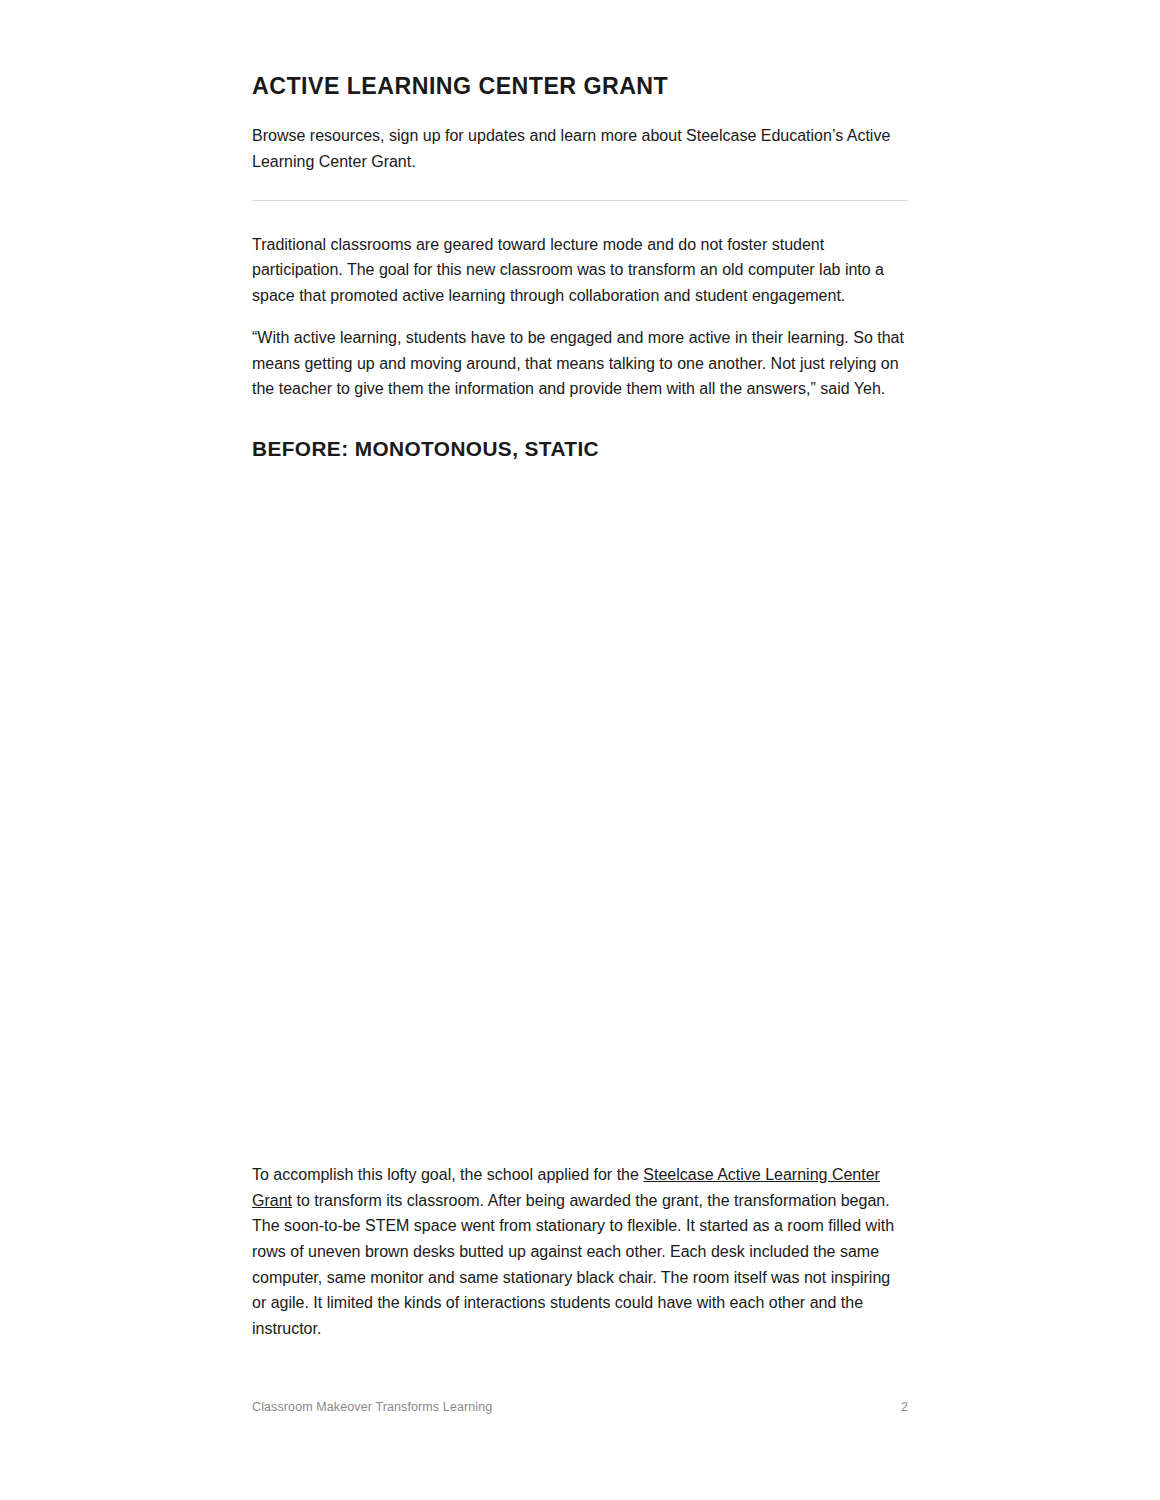ACTIVE LEARNING CENTER GRANT
Browse resources, sign up for updates and learn more about Steelcase Education’s Active Learning Center Grant.
Traditional classrooms are geared toward lecture mode and do not foster student participation. The goal for this new classroom was to transform an old computer lab into a space that promoted active learning through collaboration and student engagement.
“With active learning, students have to be engaged and more active in their learning. So that means getting up and moving around, that means talking to one another. Not just relying on the teacher to give them the information and provide them with all the answers,” said Yeh.
BEFORE: MONOTONOUS, STATIC
To accomplish this lofty goal, the school applied for the Steelcase Active Learning Center Grant to transform its classroom. After being awarded the grant, the transformation began. The soon-to-be STEM space went from stationary to flexible. It started as a room filled with rows of uneven brown desks butted up against each other. Each desk included the same computer, same monitor and same stationary black chair. The room itself was not inspiring or agile. It limited the kinds of interactions students could have with each other and the instructor.
Classroom Makeover Transforms Learning 2